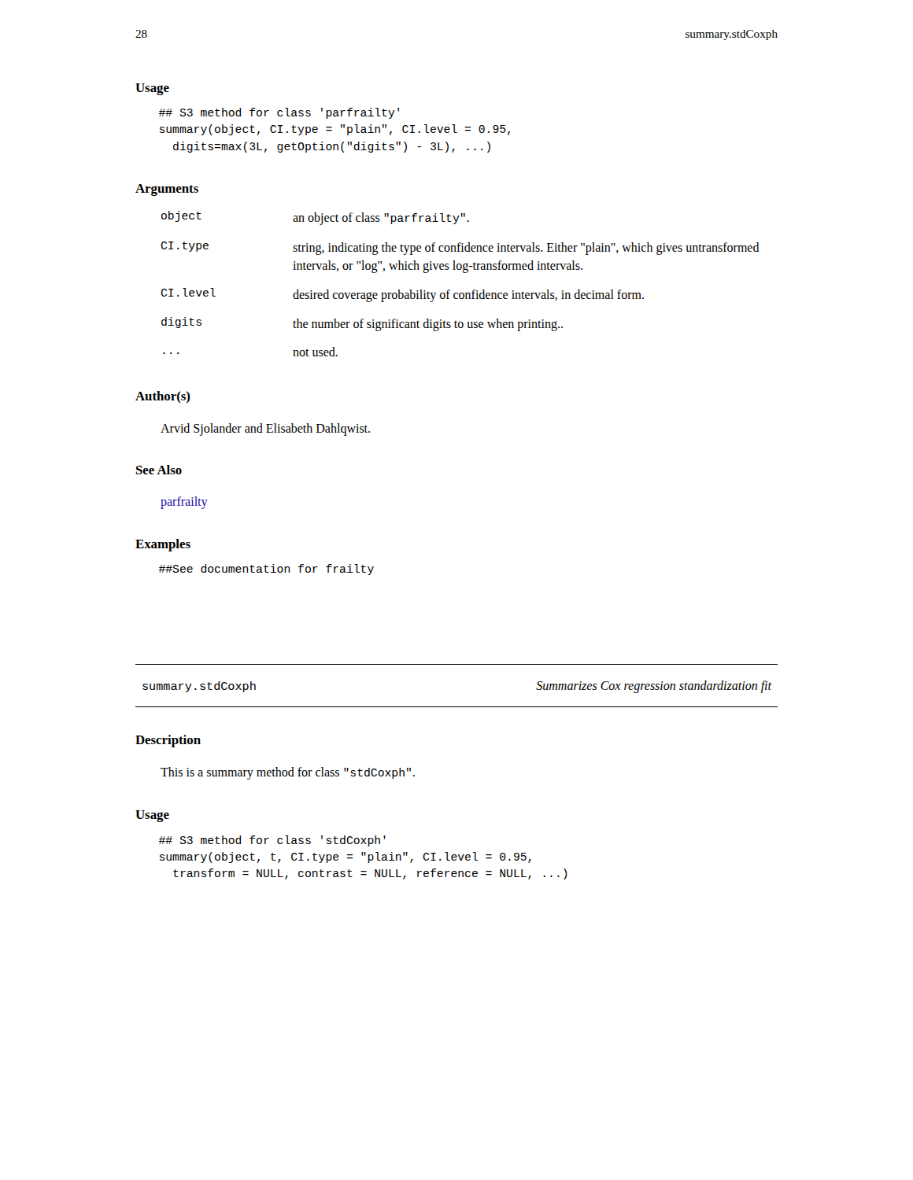28 summary.stdCoxph
Usage
## S3 method for class 'parfrailty'
summary(object, CI.type = "plain", CI.level = 0.95,
  digits=max(3L, getOption("digits") - 3L), ...)
Arguments
object
an object of class "parfrailty".
CI.type
string, indicating the type of confidence intervals. Either "plain", which gives untransformed intervals, or "log", which gives log-transformed intervals.
CI.level
desired coverage probability of confidence intervals, in decimal form.
digits
the number of significant digits to use when printing..
...
not used.
Author(s)
Arvid Sjolander and Elisabeth Dahlqwist.
See Also
parfrailty
Examples
##See documentation for frailty
summary.stdCoxph Summarizes Cox regression standardization fit
Description
This is a summary method for class "stdCoxph".
Usage
## S3 method for class 'stdCoxph'
summary(object, t, CI.type = "plain", CI.level = 0.95,
  transform = NULL, contrast = NULL, reference = NULL, ...)